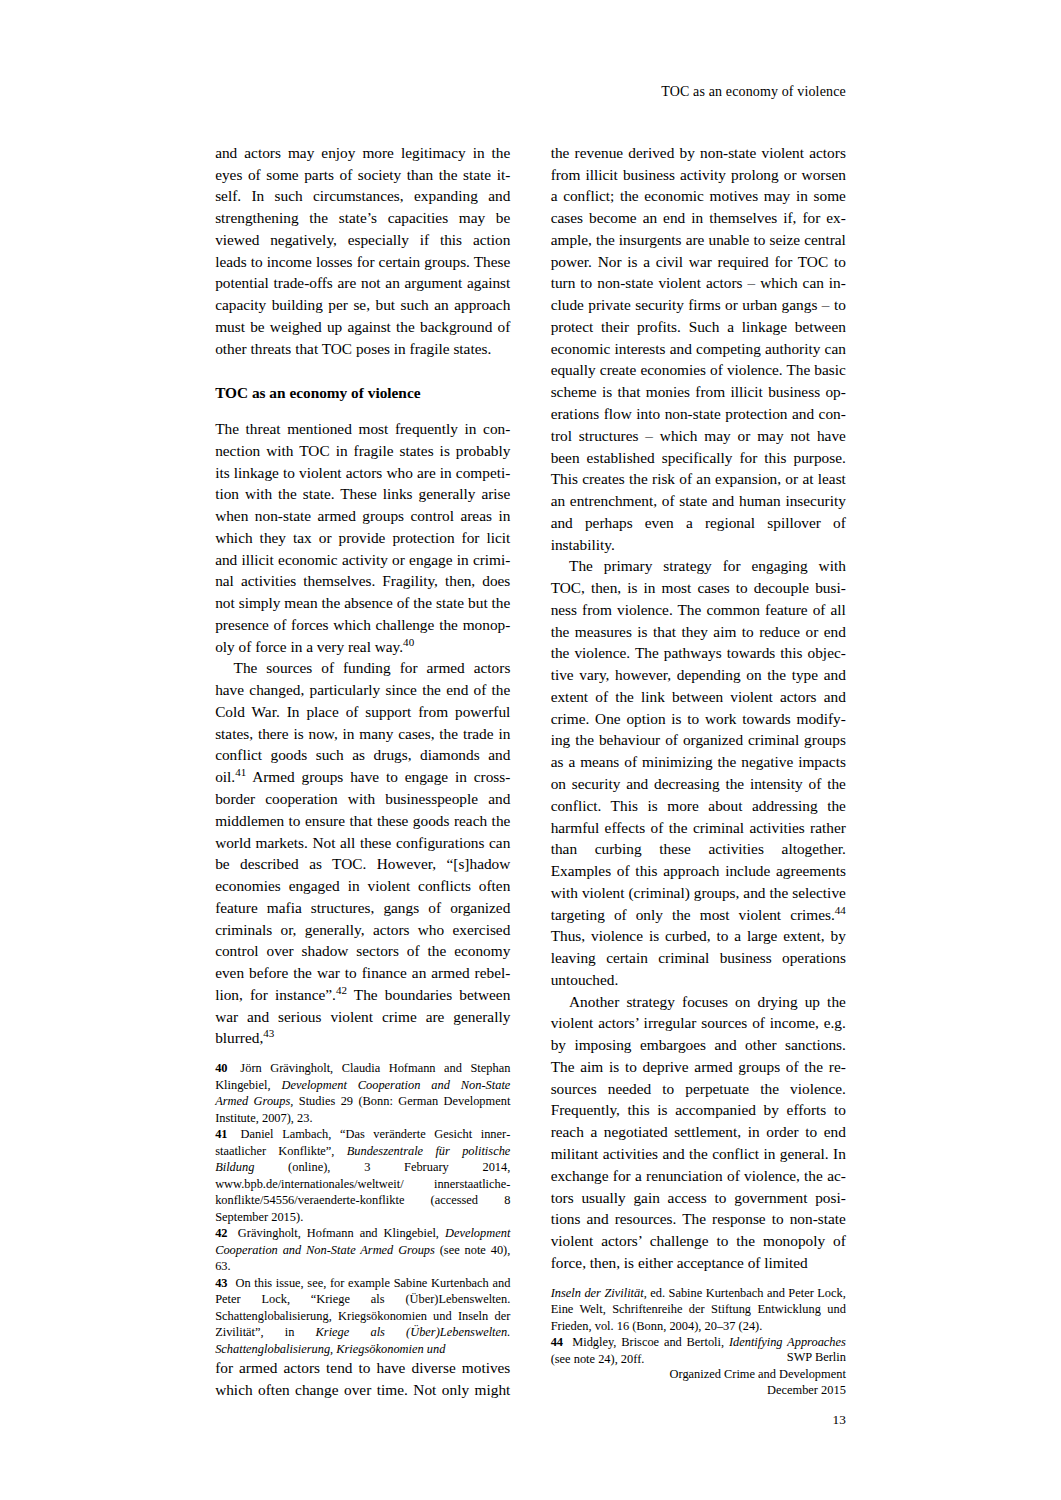TOC as an economy of violence
and actors may enjoy more legitimacy in the eyes of some parts of society than the state itself. In such circumstances, expanding and strengthening the state’s capacities may be viewed negatively, especially if this action leads to income losses for certain groups. These potential trade-offs are not an argument against capacity building per se, but such an approach must be weighed up against the background of other threats that TOC poses in fragile states.
TOC as an economy of violence
The threat mentioned most frequently in connection with TOC in fragile states is probably its linkage to violent actors who are in competition with the state. These links generally arise when non-state armed groups control areas in which they tax or provide protection for licit and illicit economic activity or engage in criminal activities themselves. Fragility, then, does not simply mean the absence of the state but the presence of forces which challenge the monopoly of force in a very real way.40
The sources of funding for armed actors have changed, particularly since the end of the Cold War. In place of support from powerful states, there is now, in many cases, the trade in conflict goods such as drugs, diamonds and oil.41 Armed groups have to engage in cross-border cooperation with businesspeople and middlemen to ensure that these goods reach the world markets. Not all these configurations can be described as TOC. However, “[s]hadow economies engaged in violent conflicts often feature mafia structures, gangs of organized criminals or, generally, actors who exercised control over shadow sectors of the economy even before the war to finance an armed rebellion, for instance”.42 The boundaries between war and serious violent crime are generally blurred,43
40 Jörn Grävingholt, Claudia Hofmann and Stephan Klingebiel, Development Cooperation and Non-State Armed Groups, Studies 29 (Bonn: German Development Institute, 2007), 23.
41 Daniel Lambach, “Das veränderte Gesicht innerstaatlicher Konflikte”, Bundeszentrale für politische Bildung (online), 3 February 2014, www.bpb.de/internationales/weltweit/ innerstaatliche-konflikte/54556/veraenderte-konflikte (accessed 8 September 2015).
42 Grävingholt, Hofmann and Klingebiel, Development Cooperation and Non-State Armed Groups (see note 40), 63.
43 On this issue, see, for example Sabine Kurtenbach and Peter Lock, “Kriege als (Über)Lebenswelten. Schattenglobalisierung, Kriegsökonomien und Inseln der Zivilität”, in Kriege als (Über)Lebenswelten. Schattenglobalisierung, Kriegsökonomien und
for armed actors tend to have diverse motives which often change over time. Not only might the revenue derived by non-state violent actors from illicit business activity prolong or worsen a conflict; the economic motives may in some cases become an end in themselves if, for example, the insurgents are unable to seize central power. Nor is a civil war required for TOC to turn to non-state violent actors – which can include private security firms or urban gangs – to protect their profits. Such a linkage between economic interests and competing authority can equally create economies of violence. The basic scheme is that monies from illicit business operations flow into non-state protection and control structures – which may or may not have been established specifically for this purpose. This creates the risk of an expansion, or at least an entrenchment, of state and human insecurity and perhaps even a regional spillover of instability.
The primary strategy for engaging with TOC, then, is in most cases to decouple business from violence. The common feature of all the measures is that they aim to reduce or end the violence. The pathways towards this objective vary, however, depending on the type and extent of the link between violent actors and crime. One option is to work towards modifying the behaviour of organized criminal groups as a means of minimizing the negative impacts on security and decreasing the intensity of the conflict. This is more about addressing the harmful effects of the criminal activities rather than curbing these activities altogether. Examples of this approach include agreements with violent (criminal) groups, and the selective targeting of only the most violent crimes.44 Thus, violence is curbed, to a large extent, by leaving certain criminal business operations untouched.
Another strategy focuses on drying up the violent actors’ irregular sources of income, e.g. by imposing embargoes and other sanctions. The aim is to deprive armed groups of the resources needed to perpetuate the violence. Frequently, this is accompanied by efforts to reach a negotiated settlement, in order to end militant activities and the conflict in general. In exchange for a renunciation of violence, the actors usually gain access to government positions and resources. The response to non-state violent actors’ challenge to the monopoly of force, then, is either acceptance of limited
Inseln der Zivilität, ed. Sabine Kurtenbach and Peter Lock, Eine Welt, Schriftenreihe der Stiftung Entwicklung und Frieden, vol. 16 (Bonn, 2004), 20–37 (24).
44 Midgley, Briscoe and Bertoli, Identifying Approaches (see note 24), 20ff.
SWP Berlin
Organized Crime and Development
December 2015
13